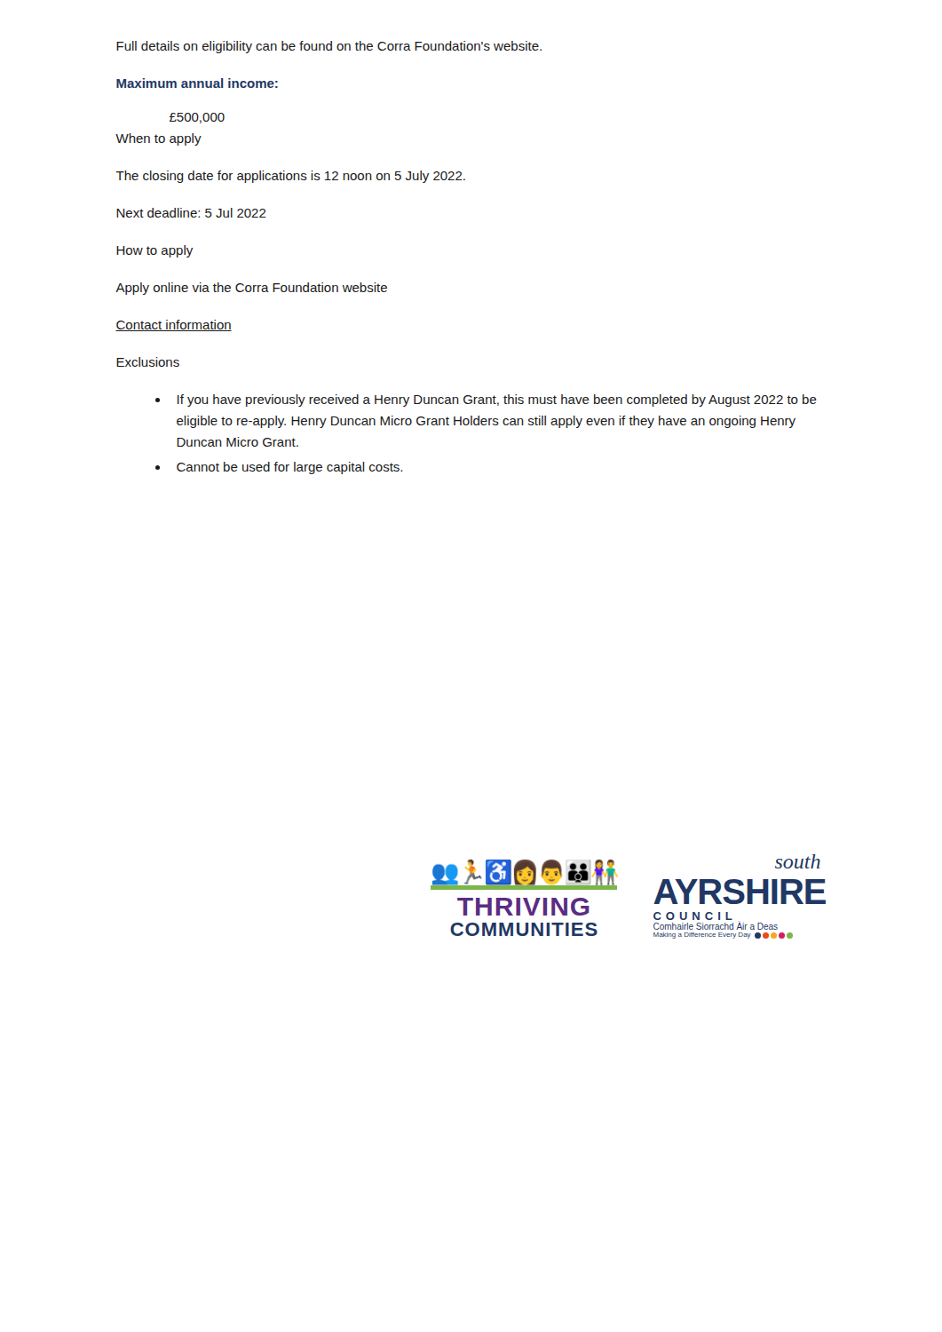Full details on eligibility can be found on the Corra Foundation's website.
Maximum annual income:
£500,000
When to apply
The closing date for applications is 12 noon on 5 July 2022.
Next deadline: 5 Jul 2022
How to apply
Apply online via the Corra Foundation website
Contact information
Exclusions
If you have previously received a Henry Duncan Grant, this must have been completed by August 2022 to be eligible to re-apply. Henry Duncan Micro Grant Holders can still apply even if they have an ongoing Henry Duncan Micro Grant.
Cannot be used for large capital costs.
👥🏃♿👩👨👪👫
THRIVING
COMMUNITIES
south
AYRSHIRE
COUNCIL
Comhairle Siorrachd Àir a Deas
Making a Difference Every Day